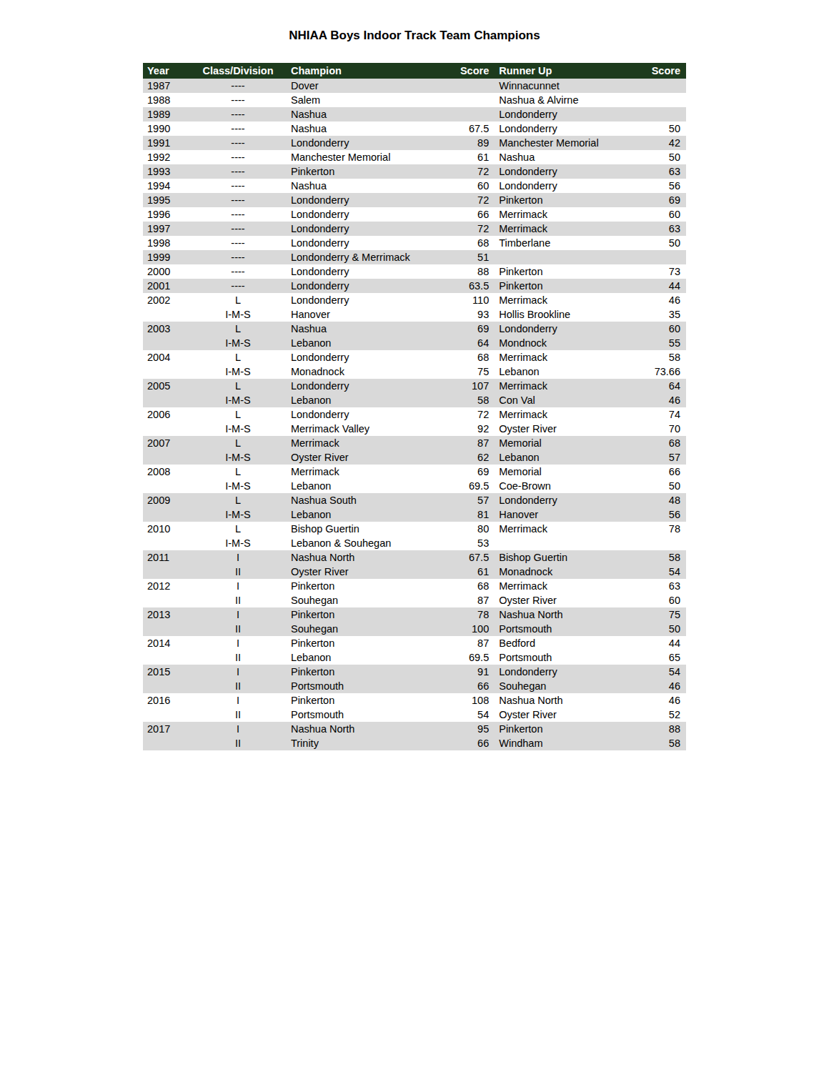NHIAA Boys Indoor Track Team Champions
| Year | Class/Division | Champion | Score | Runner Up | Score |
| --- | --- | --- | --- | --- | --- |
| 1987 | ---- | Dover | | Winnacunnet | |
| 1988 | ---- | Salem | | Nashua & Alvirne | |
| 1989 | ---- | Nashua | | Londonderry | |
| 1990 | ---- | Nashua | 67.5 | Londonderry | 50 |
| 1991 | ---- | Londonderry | 89 | Manchester Memorial | 42 |
| 1992 | ---- | Manchester Memorial | 61 | Nashua | 50 |
| 1993 | ---- | Pinkerton | 72 | Londonderry | 63 |
| 1994 | ---- | Nashua | 60 | Londonderry | 56 |
| 1995 | ---- | Londonderry | 72 | Pinkerton | 69 |
| 1996 | ---- | Londonderry | 66 | Merrimack | 60 |
| 1997 | ---- | Londonderry | 72 | Merrimack | 63 |
| 1998 | ---- | Londonderry | 68 | Timberlane | 50 |
| 1999 | ---- | Londonderry & Merrimack | 51 | | |
| 2000 | ---- | Londonderry | 88 | Pinkerton | 73 |
| 2001 | ---- | Londonderry | 63.5 | Pinkerton | 44 |
| 2002 | L | Londonderry | 110 | Merrimack | 46 |
| | I-M-S | Hanover | 93 | Hollis Brookline | 35 |
| 2003 | L | Nashua | 69 | Londonderry | 60 |
| | I-M-S | Lebanon | 64 | Mondnock | 55 |
| 2004 | L | Londonderry | 68 | Merrimack | 58 |
| | I-M-S | Monadnock | 75 | Lebanon | 73.66 |
| 2005 | L | Londonderry | 107 | Merrimack | 64 |
| | I-M-S | Lebanon | 58 | Con Val | 46 |
| 2006 | L | Londonderry | 72 | Merrimack | 74 |
| | I-M-S | Merrimack Valley | 92 | Oyster River | 70 |
| 2007 | L | Merrimack | 87 | Memorial | 68 |
| | I-M-S | Oyster River | 62 | Lebanon | 57 |
| 2008 | L | Merrimack | 69 | Memorial | 66 |
| | I-M-S | Lebanon | 69.5 | Coe-Brown | 50 |
| 2009 | L | Nashua South | 57 | Londonderry | 48 |
| | I-M-S | Lebanon | 81 | Hanover | 56 |
| 2010 | L | Bishop Guertin | 80 | Merrimack | 78 |
| | I-M-S | Lebanon & Souhegan | 53 | | |
| 2011 | I | Nashua North | 67.5 | Bishop Guertin | 58 |
| | II | Oyster River | 61 | Monadnock | 54 |
| 2012 | I | Pinkerton | 68 | Merrimack | 63 |
| | II | Souhegan | 87 | Oyster River | 60 |
| 2013 | I | Pinkerton | 78 | Nashua North | 75 |
| | II | Souhegan | 100 | Portsmouth | 50 |
| 2014 | I | Pinkerton | 87 | Bedford | 44 |
| | II | Lebanon | 69.5 | Portsmouth | 65 |
| 2015 | I | Pinkerton | 91 | Londonderry | 54 |
| | II | Portsmouth | 66 | Souhegan | 46 |
| 2016 | I | Pinkerton | 108 | Nashua North | 46 |
| | II | Portsmouth | 54 | Oyster River | 52 |
| 2017 | I | Nashua North | 95 | Pinkerton | 88 |
| | II | Trinity | 66 | Windham | 58 |